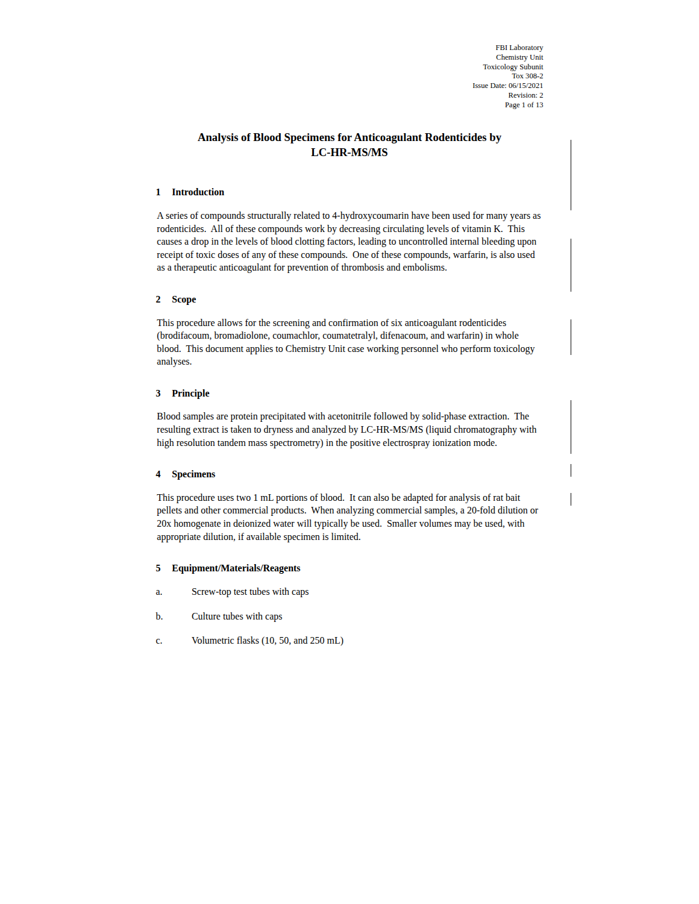FBI Laboratory
Chemistry Unit
Toxicology Subunit
Tox 308-2
Issue Date: 06/15/2021
Revision: 2
Page 1 of 13
Analysis of Blood Specimens for Anticoagulant Rodenticides by
LC-HR-MS/MS
1 Introduction
A series of compounds structurally related to 4-hydroxycoumarin have been used for many years as rodenticides. All of these compounds work by decreasing circulating levels of vitamin K. This causes a drop in the levels of blood clotting factors, leading to uncontrolled internal bleeding upon receipt of toxic doses of any of these compounds. One of these compounds, warfarin, is also used as a therapeutic anticoagulant for prevention of thrombosis and embolisms.
2 Scope
This procedure allows for the screening and confirmation of six anticoagulant rodenticides (brodifacoum, bromadiolone, coumachlor, coumatetralyl, difenacoum, and warfarin) in whole blood. This document applies to Chemistry Unit case working personnel who perform toxicology analyses.
3 Principle
Blood samples are protein precipitated with acetonitrile followed by solid-phase extraction. The resulting extract is taken to dryness and analyzed by LC-HR-MS/MS (liquid chromatography with high resolution tandem mass spectrometry) in the positive electrospray ionization mode.
4 Specimens
This procedure uses two 1 mL portions of blood. It can also be adapted for analysis of rat bait pellets and other commercial products. When analyzing commercial samples, a 20-fold dilution or 20x homogenate in deionized water will typically be used. Smaller volumes may be used, with appropriate dilution, if available specimen is limited.
5 Equipment/Materials/Reagents
a. Screw-top test tubes with caps
b. Culture tubes with caps
c. Volumetric flasks (10, 50, and 250 mL)